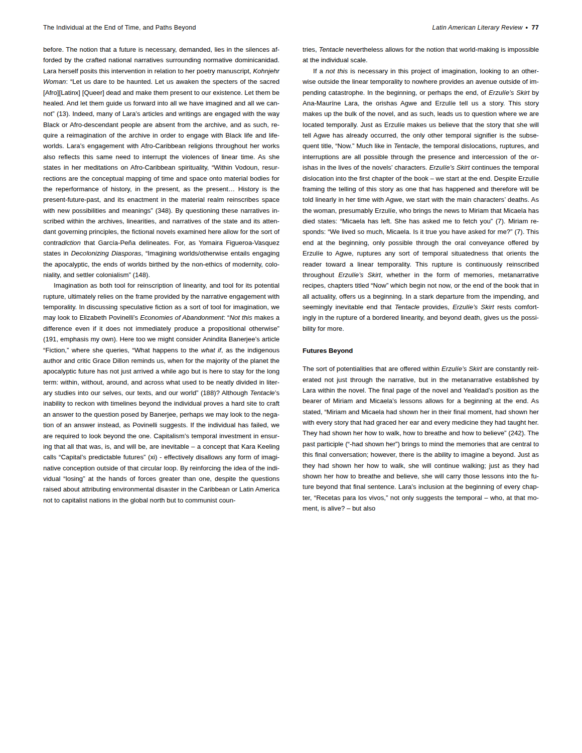The Individual at the End of Time, and Paths Beyond
Latin American Literary Review• 77
before. The notion that a future is necessary, demanded, lies in the silences afforded by the crafted national narratives surrounding normative dominicanidad. Lara herself posits this intervention in relation to her poetry manuscript, Kohnjehr Woman: “Let us dare to be haunted. Let us awaken the specters of the sacred [Afro][Latinx] [Queer] dead and make them present to our existence. Let them be healed. And let them guide us forward into all we have imagined and all we cannot” (13). Indeed, many of Lara’s articles and writings are engaged with the way Black or Afro-descendant people are absent from the archive, and as such, require a reimagination of the archive in order to engage with Black life and lifeworlds. Lara’s engagement with Afro-Caribbean religions throughout her works also reflects this same need to interrupt the violences of linear time. As she states in her meditations on Afro-Caribbean spirituality, “Within Vodoun, resurrections are the conceptual mapping of time and space onto material bodies for the reperformance of history, in the present, as the present… History is the present-future-past, and its enactment in the material realm reinscribes space with new possibilities and meanings” (348). By questioning these narratives inscribed within the archives, linearities, and narratives of the state and its attendant governing principles, the fictional novels examined here allow for the sort of contradiction that García-Peña delineates. For, as Yomaira Figueroa-Vasquez states in Decolonizing Diasporas, “Imagining worlds/otherwise entails engaging the apocalyptic, the ends of worlds birthed by the non-ethics of modernity, coloniality, and settler colonialism” (148).
Imagination as both tool for reinscription of linearity, and tool for its potential rupture, ultimately relies on the frame provided by the narrative engagement with temporality. In discussing speculative fiction as a sort of tool for imagination, we may look to Elizabeth Povinelli’s Economies of Abandonment: “Not this makes a difference even if it does not immediately produce a propositional otherwise” (191, emphasis my own). Here too we might consider Anindita Banerjee’s article “Fiction,” where she queries, “What happens to the what if, as the indigenous author and critic Grace Dillon reminds us, when for the majority of the planet the apocalyptic future has not just arrived a while ago but is here to stay for the long term: within, without, around, and across what used to be neatly divided in literary studies into our selves, our texts, and our world” (188)? Although Tentacle’s inability to reckon with timelines beyond the individual proves a hard site to craft an answer to the question posed by Banerjee, perhaps we may look to the negation of an answer instead, as Povinelli suggests. If the individual has failed, we are required to look beyond the one. Capitalism’s temporal investment in ensuring that all that was, is, and will be, are inevitable – a concept that Kara Keeling calls “Capital’s predictable futures” (xi) - effectively disallows any form of imaginative conception outside of that circular loop. By reinforcing the idea of the individual “losing” at the hands of forces greater than one, despite the questions raised about attributing environmental disaster in the Caribbean or Latin America not to capitalist nations in the global north but to communist coun-
tries, Tentacle nevertheless allows for the notion that world-making is impossible at the individual scale.
If a not this is necessary in this project of imagination, looking to an otherwise outside the linear temporality to nowhere provides an avenue outside of impending catastrophe. In the beginning, or perhaps the end, of Erzulíe’s Skirt by Ana-Mauríne Lara, the orishas Agwe and Erzulíe tell us a story. This story makes up the bulk of the novel, and as such, leads us to question where we are located temporally. Just as Erzulíe makes us believe that the story that she will tell Agwe has already occurred, the only other temporal signifier is the subsequent title, “Now.” Much like in Tentacle, the temporal dislocations, ruptures, and interruptions are all possible through the presence and intercession of the orishas in the lives of the novels’ characters. Erzulíe’s Skirt continues the temporal dislocation into the first chapter of the book – we start at the end. Despite Erzulíe framing the telling of this story as one that has happened and therefore will be told linearly in her time with Agwe, we start with the main characters’ deaths. As the woman, presumably Erzulíe, who brings the news to Miriam that Micaela has died states: “Micaela has left. She has asked me to fetch you” (7). Miriam responds: “We lived so much, Micaela. Is it true you have asked for me?” (7). This end at the beginning, only possible through the oral conveyance offered by Erzulíe to Agwe, ruptures any sort of temporal situatedness that orients the reader toward a linear temporality. This rupture is continuously reinscribed throughout Erzulíe’s Skirt, whether in the form of memories, metanarrative recipes, chapters titled “Now” which begin not now, or the end of the book that in all actuality, offers us a beginning. In a stark departure from the impending, and seemingly inevitable end that Tentacle provides, Erzulíe’s Skirt rests comfortingly in the rupture of a bordered linearity, and beyond death, gives us the possibility for more.
Futures Beyond
The sort of potentialities that are offered within Erzulíe’s Skirt are constantly reiterated not just through the narrative, but in the metanarrative established by Lara within the novel. The final page of the novel and Yealidad’s position as the bearer of Miriam and Micaela’s lessons allows for a beginning at the end. As stated, “Miriam and Micaela had shown her in their final moment, had shown her with every story that had graced her ear and every medicine they had taught her. They had shown her how to walk, how to breathe and how to believe” (242). The past participle (“-had shown her”) brings to mind the memories that are central to this final conversation; however, there is the ability to imagine a beyond. Just as they had shown her how to walk, she will continue walking; just as they had shown her how to breathe and believe, she will carry those lessons into the future beyond that final sentence. Lara’s inclusion at the beginning of every chapter, “Recetas para los vivos,” not only suggests the temporal – who, at that moment, is alive? – but also